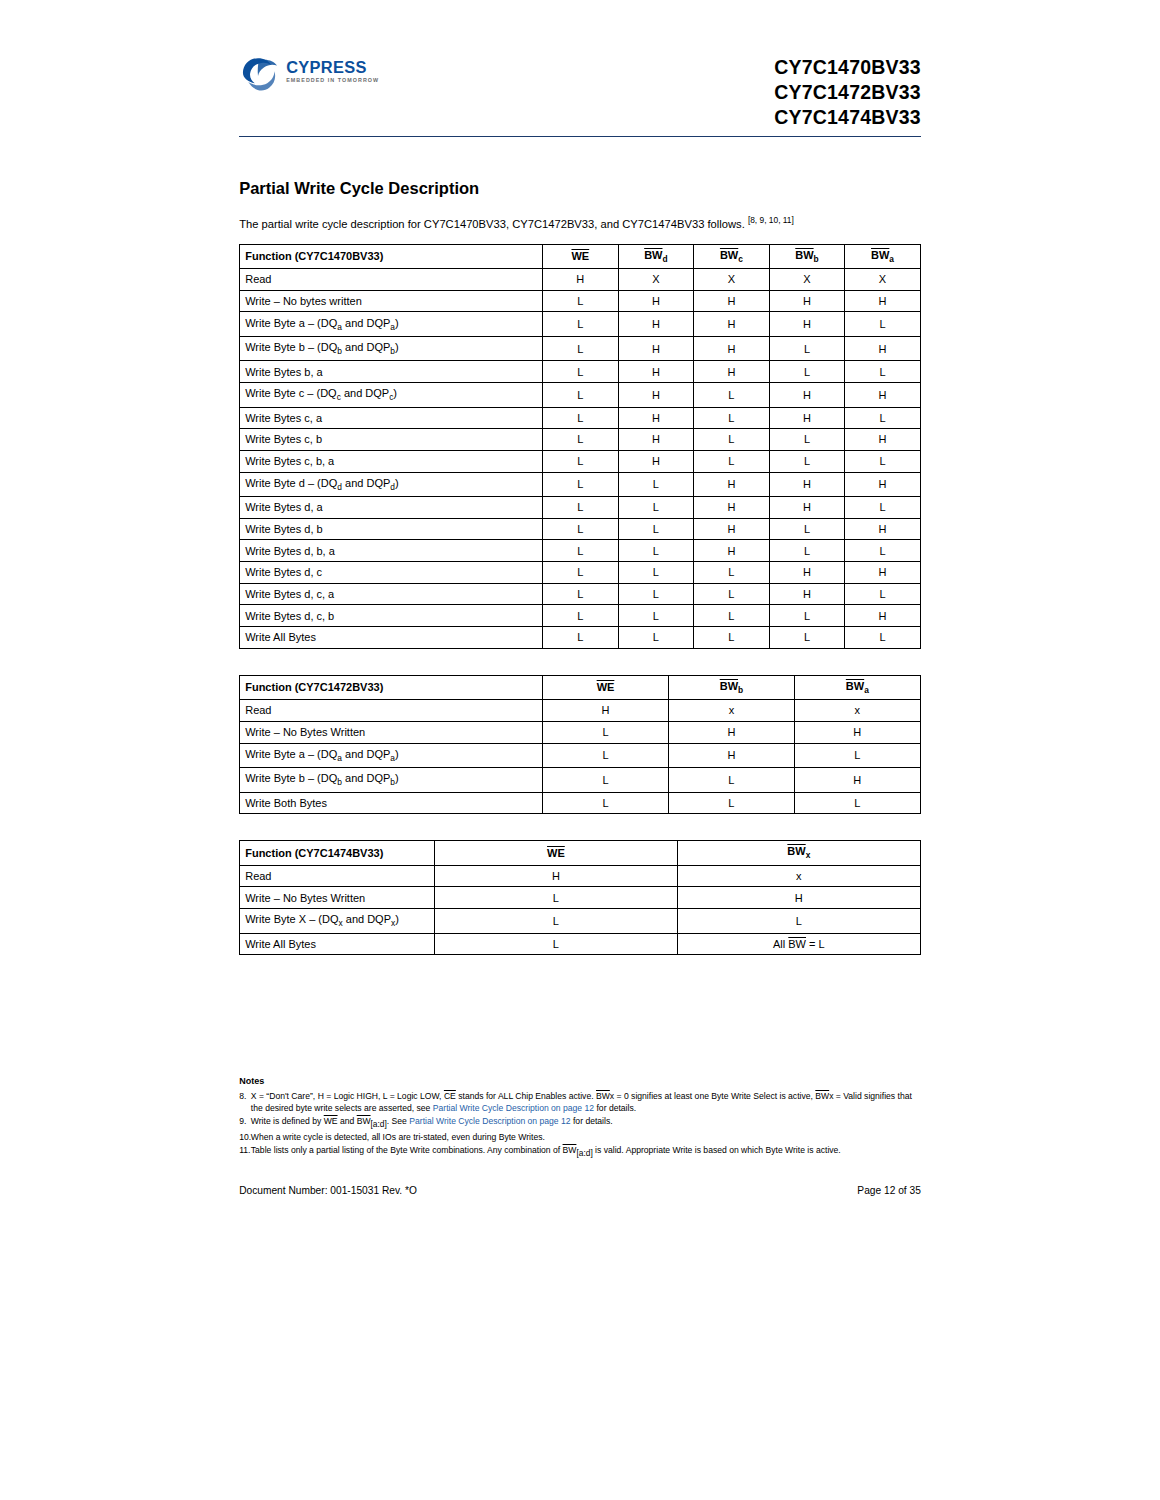CYPRESS EMBEDDED IN TOMORROW
CY7C1470BV33
CY7C1472BV33
CY7C1474BV33
Partial Write Cycle Description
The partial write cycle description for CY7C1470BV33, CY7C1472BV33, and CY7C1474BV33 follows. [8, 9, 10, 11]
| Function (CY7C1470BV33) | WE | BW d | BW c | BW b | BW a |
| --- | --- | --- | --- | --- | --- |
| Read | H | X | X | X | X |
| Write – No bytes written | L | H | H | H | H |
| Write Byte a – (DQ a and DQP a ) | L | H | H | H | L |
| Write Byte b – (DQ b and DQP b ) | L | H | H | L | H |
| Write Bytes b, a | L | H | H | L | L |
| Write Byte c – (DQ c and DQP c ) | L | H | L | H | H |
| Write Bytes c, a | L | H | L | H | L |
| Write Bytes c, b | L | H | L | L | H |
| Write Bytes c, b, a | L | H | L | L | L |
| Write Byte d – (DQ d and DQP d ) | L | L | H | H | H |
| Write Bytes d, a | L | L | H | H | L |
| Write Bytes d, b | L | L | H | L | H |
| Write Bytes d, b, a | L | L | H | L | L |
| Write Bytes d, c | L | L | L | H | H |
| Write Bytes d, c, a | L | L | L | H | L |
| Write Bytes d, c, b | L | L | L | L | H |
| Write All Bytes | L | L | L | L | L |
| Function (CY7C1472BV33) | WE | BW b | BW a |
| --- | --- | --- | --- |
| Read | H | x | x |
| Write – No Bytes Written | L | H | H |
| Write Byte a – (DQ a and DQP a ) | L | H | L |
| Write Byte b – (DQ b and DQP b ) | L | L | H |
| Write Both Bytes | L | L | L |
| Function (CY7C1474BV33) | WE | BW x |
| --- | --- | --- |
| Read | H | x |
| Write – No Bytes Written | L | H |
| Write Byte X – (DQ x and DQP x ) | L | L |
| Write All Bytes | L | All BW = L |
Notes
8. X = “Don't Care”, H = Logic HIGH, L = Logic LOW, CE stands for ALL Chip Enables active. BWx = 0 signifies at least one Byte Write Select is active, BWx = Valid signifies that the desired byte write selects are asserted, see Partial Write Cycle Description on page 12 for details.
9. Write is defined by WE and BW[a:d]. See Partial Write Cycle Description on page 12 for details.
10. When a write cycle is detected, all IOs are tri-stated, even during Byte Writes.
11. Table lists only a partial listing of the Byte Write combinations. Any combination of BW[a:d] is valid. Appropriate Write is based on which Byte Write is active.
Document Number: 001-15031 Rev. *O
Page 12 of 35